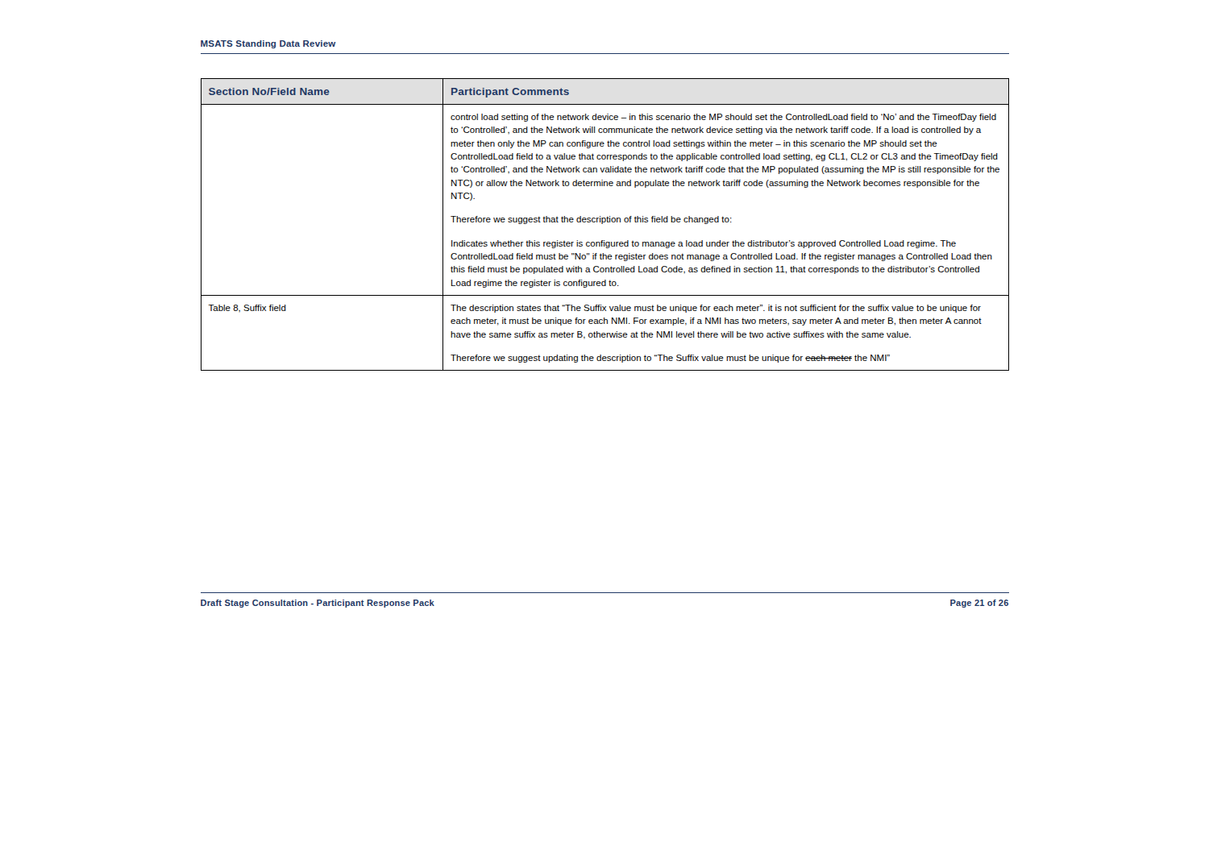MSATS Standing Data Review
| Section No/Field Name | Participant Comments |
| --- | --- |
| | control load setting of the network device – in this scenario the MP should set the ControlledLoad field to ‘No’ and the TimeofDay field to ‘Controlled’, and the Network will communicate the network device setting via the network tariff code. If a load is controlled by a meter then only the MP can configure the control load settings within the meter – in this scenario the MP should set the ControlledLoad field to a value that corresponds to the applicable controlled load setting, eg CL1, CL2 or CL3 and the TimeofDay field to ‘Controlled’, and the Network can validate the network tariff code that the MP populated (assuming the MP is still responsible for the NTC) or allow the Network to determine and populate the network tariff code (assuming the Network becomes responsible for the NTC). Therefore we suggest that the description of this field be changed to: Indicates whether this register is configured to manage a load under the distributor’s approved Controlled Load regime. The ControlledLoad field must be "No" if the register does not manage a Controlled Load. If the register manages a Controlled Load then this field must be populated with a Controlled Load Code, as defined in section 11, that corresponds to the distributor’s Controlled Load regime the register is configured to. |
| Table 8, Suffix field | The description states that “The Suffix value must be unique for each meter”. it is not sufficient for the suffix value to be unique for each meter, it must be unique for each NMI. For example, if a NMI has two meters, say meter A and meter B, then meter A cannot have the same suffix as meter B, otherwise at the NMI level there will be two active suffixes with the same value. Therefore we suggest updating the description to “The Suffix value must be unique for each meter the NMI” |
Draft Stage Consultation - Participant Response Pack
Page 21 of 26